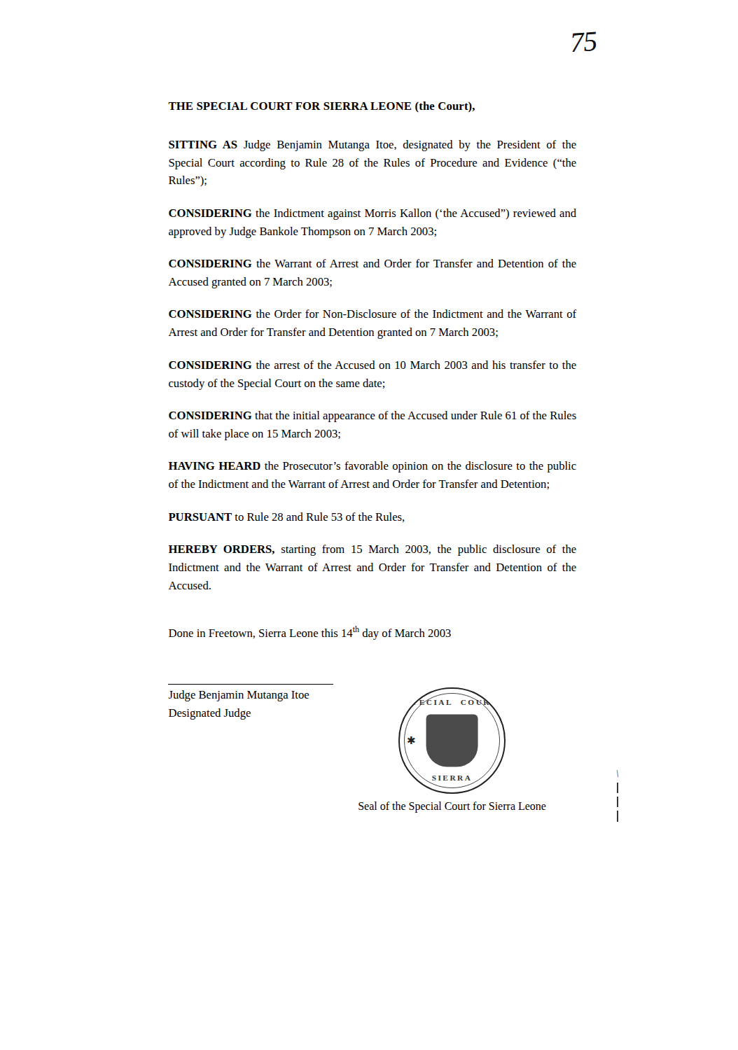75
THE SPECIAL COURT FOR SIERRA LEONE (the Court),
SITTING AS Judge Benjamin Mutanga Itoe, designated by the President of the Special Court according to Rule 28 of the Rules of Procedure and Evidence (“the Rules”);
CONSIDERING the Indictment against Morris Kallon (‘the Accused”) reviewed and approved by Judge Bankole Thompson on 7 March 2003;
CONSIDERING the Warrant of Arrest and Order for Transfer and Detention of the Accused granted on 7 March 2003;
CONSIDERING the Order for Non-Disclosure of the Indictment and the Warrant of Arrest and Order for Transfer and Detention granted on 7 March 2003;
CONSIDERING the arrest of the Accused on 10 March 2003 and his transfer to the custody of the Special Court on the same date;
CONSIDERING that the initial appearance of the Accused under Rule 61 of the Rules of will take place on 15 March 2003;
HAVING HEARD the Prosecutor’s favorable opinion on the disclosure to the public of the Indictment and the Warrant of Arrest and Order for Transfer and Detention;
PURSUANT to Rule 28 and Rule 53 of the Rules,
HEREBY ORDERS, starting from 15 March 2003, the public disclosure of the Indictment and the Warrant of Arrest and Order for Transfer and Detention of the Accused.
Done in Freetown, Sierra Leone this 14th day of March 2003
Judge Benjamin Mutanga Itoe Designated Judge
SPECIAL COURT
✱
SIERRA
Seal of the Special Court for Sierra Leone
\